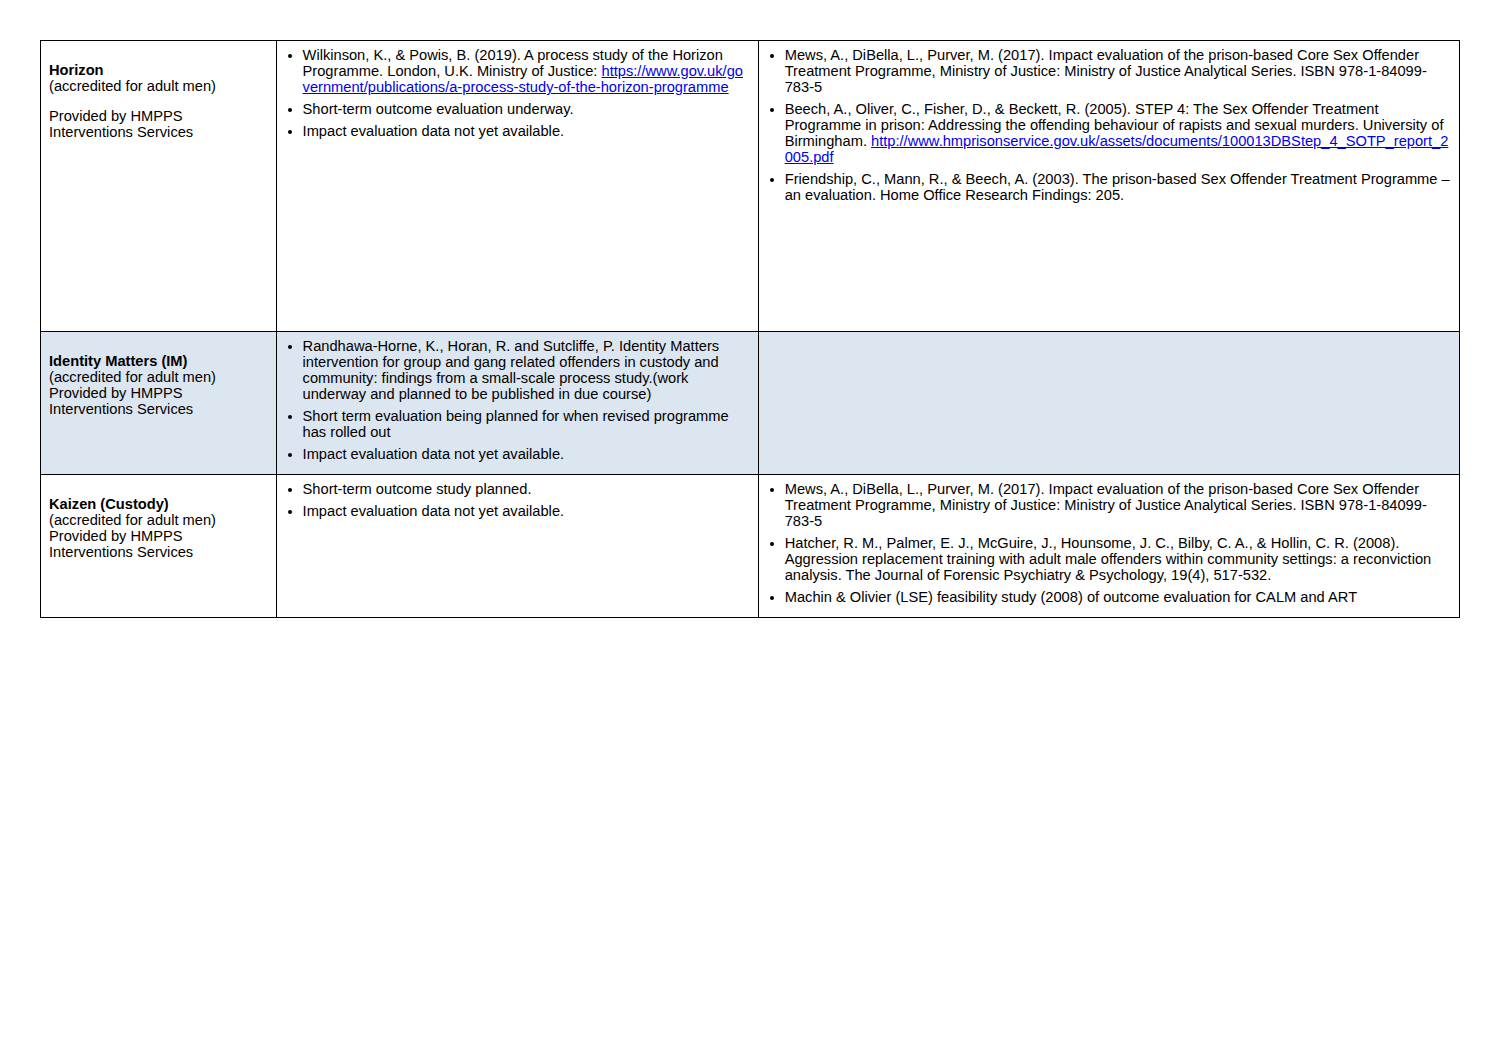| Horizon (accredited for adult men) Provided by HMPPS Interventions Services | Wilkinson, K., & Powis, B. (2019). A process study of the Horizon Programme. London, U.K. Ministry of Justice: https://www.gov.uk/government/publications/a-process-study-of-the-horizon-programme Short-term outcome evaluation underway. Impact evaluation data not yet available. | Mews, A., DiBella, L., Purver, M. (2017). Impact evaluation of the prison-based Core Sex Offender Treatment Programme, Ministry of Justice: Ministry of Justice Analytical Series. ISBN 978-1-84099-783-5 Beech, A., Oliver, C., Fisher, D., & Beckett, R. (2005). STEP 4: The Sex Offender Treatment Programme in prison: Addressing the offending behaviour of rapists and sexual murders. University of Birmingham. http://www.hmprisonservice.gov.uk/assets/documents/100013DBStep_4_SOTP_report_2005.pdf Friendship, C., Mann, R., & Beech, A. (2003). The prison-based Sex Offender Treatment Programme – an evaluation. Home Office Research Findings: 205. |
| Identity Matters (IM) (accredited for adult men) Provided by HMPPS Interventions Services | Randhawa-Horne, K., Horan, R. and Sutcliffe, P. Identity Matters intervention for group and gang related offenders in custody and community: findings from a small-scale process study.(work underway and planned to be published in due course) Short term evaluation being planned for when revised programme has rolled out Impact evaluation data not yet available. | |
| Kaizen (Custody) (accredited for adult men) Provided by HMPPS Interventions Services | Short-term outcome study planned. Impact evaluation data not yet available. | Mews, A., DiBella, L., Purver, M. (2017). Impact evaluation of the prison-based Core Sex Offender Treatment Programme, Ministry of Justice: Ministry of Justice Analytical Series. ISBN 978-1-84099-783-5 Hatcher, R. M., Palmer, E. J., McGuire, J., Hounsome, J. C., Bilby, C. A., & Hollin, C. R. (2008). Aggression replacement training with adult male offenders within community settings: a reconviction analysis. The Journal of Forensic Psychiatry & Psychology, 19(4), 517-532. Machin & Olivier (LSE) feasibility study (2008) of outcome evaluation for CALM and ART |